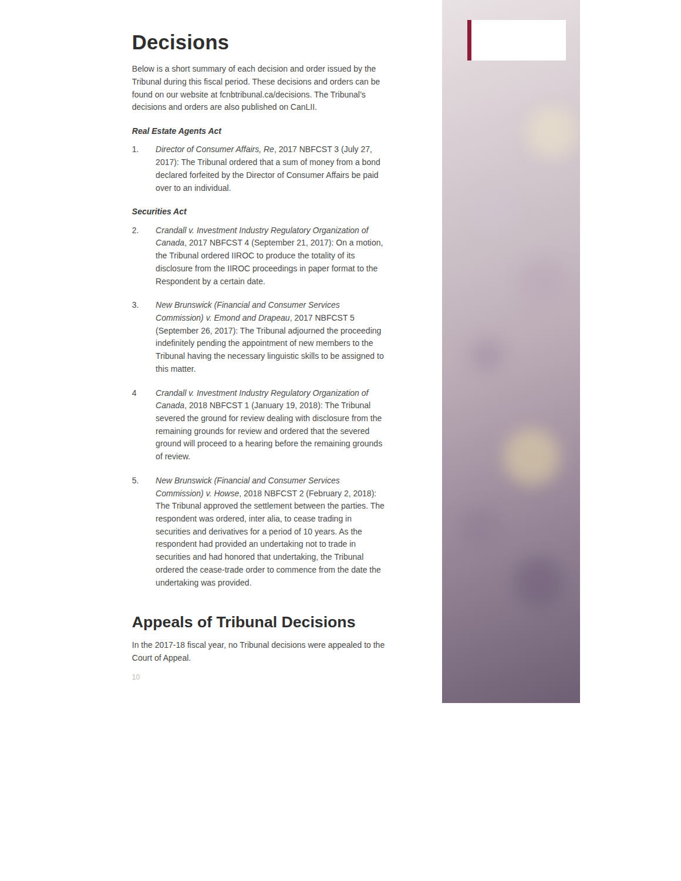Decisions
Below is a short summary of each decision and order issued by the Tribunal during this fiscal period. These decisions and orders can be found on our website at fcnbtribunal.ca/decisions. The Tribunal’s decisions and orders are also published on CanLII.
Real Estate Agents Act
1. Director of Consumer Affairs, Re, 2017 NBFCST 3 (July 27, 2017): The Tribunal ordered that a sum of money from a bond declared forfeited by the Director of Consumer Affairs be paid over to an individual.
Securities Act
2. Crandall v. Investment Industry Regulatory Organization of Canada, 2017 NBFCST 4 (September 21, 2017): On a motion, the Tribunal ordered IIROC to produce the totality of its disclosure from the IIROC proceedings in paper format to the Respondent by a certain date.
3. New Brunswick (Financial and Consumer Services Commission) v. Emond and Drapeau, 2017 NBFCST 5 (September 26, 2017): The Tribunal adjourned the proceeding indefinitely pending the appointment of new members to the Tribunal having the necessary linguistic skills to be assigned to this matter.
4 Crandall v. Investment Industry Regulatory Organization of Canada, 2018 NBFCST 1 (January 19, 2018): The Tribunal severed the ground for review dealing with disclosure from the remaining grounds for review and ordered that the severed ground will proceed to a hearing before the remaining grounds of review.
5. New Brunswick (Financial and Consumer Services Commission) v. Howse, 2018 NBFCST 2 (February 2, 2018): The Tribunal approved the settlement between the parties. The respondent was ordered, inter alia, to cease trading in securities and derivatives for a period of 10 years. As the respondent had provided an undertaking not to trade in securities and had honored that undertaking, the Tribunal ordered the cease-trade order to commence from the date the undertaking was provided.
Appeals of Tribunal Decisions
In the 2017-18 fiscal year, no Tribunal decisions were appealed to the Court of Appeal.
10